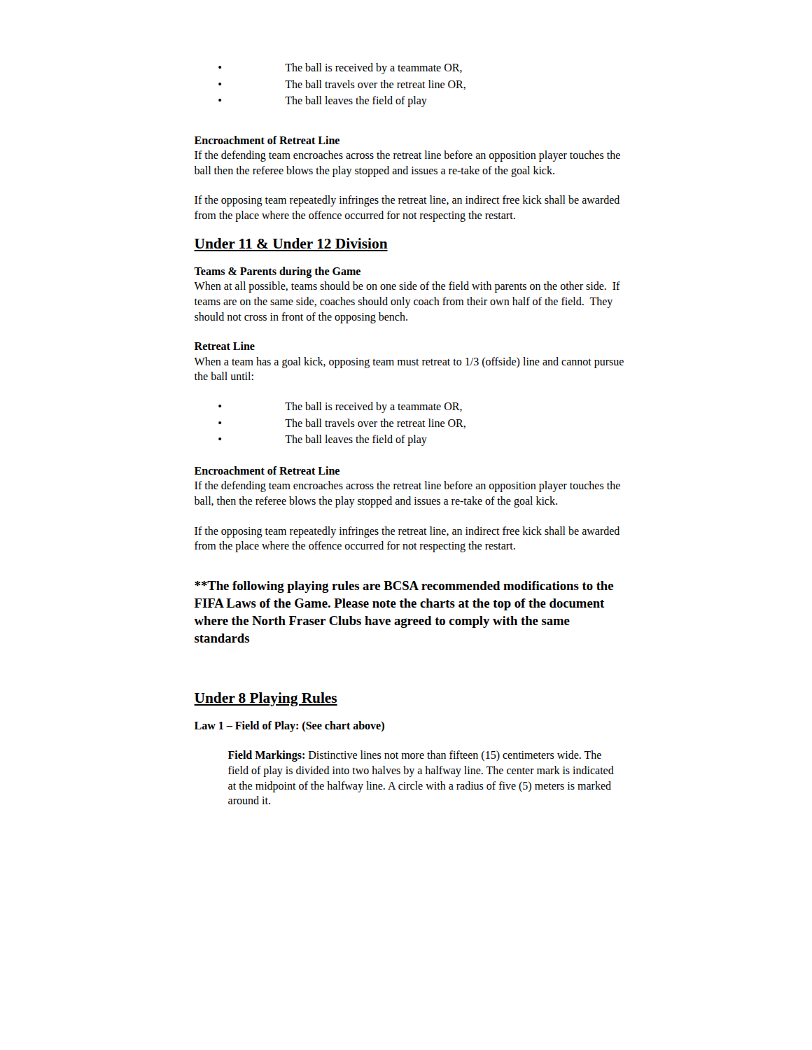The ball is received by a teammate OR,
The ball travels over the retreat line OR,
The ball leaves the field of play
Encroachment of Retreat Line
If the defending team encroaches across the retreat line before an opposition player touches the ball then the referee blows the play stopped and issues a re-take of the goal kick.
If the opposing team repeatedly infringes the retreat line, an indirect free kick shall be awarded from the place where the offence occurred for not respecting the restart.
Under 11 & Under 12 Division
Teams & Parents during the Game
When at all possible, teams should be on one side of the field with parents on the other side. If teams are on the same side, coaches should only coach from their own half of the field. They should not cross in front of the opposing bench.
Retreat Line
When a team has a goal kick, opposing team must retreat to 1/3 (offside) line and cannot pursue the ball until:
The ball is received by a teammate OR,
The ball travels over the retreat line OR,
The ball leaves the field of play
Encroachment of Retreat Line
If the defending team encroaches across the retreat line before an opposition player touches the ball, then the referee blows the play stopped and issues a re-take of the goal kick.
If the opposing team repeatedly infringes the retreat line, an indirect free kick shall be awarded from the place where the offence occurred for not respecting the restart.
**The following playing rules are BCSA recommended modifications to the FIFA Laws of the Game. Please note the charts at the top of the document where the North Fraser Clubs have agreed to comply with the same standards
Under 8 Playing Rules
Law 1 – Field of Play: (See chart above)
Field Markings: Distinctive lines not more than fifteen (15) centimeters wide. The field of play is divided into two halves by a halfway line. The center mark is indicated at the midpoint of the halfway line. A circle with a radius of five (5) meters is marked around it.